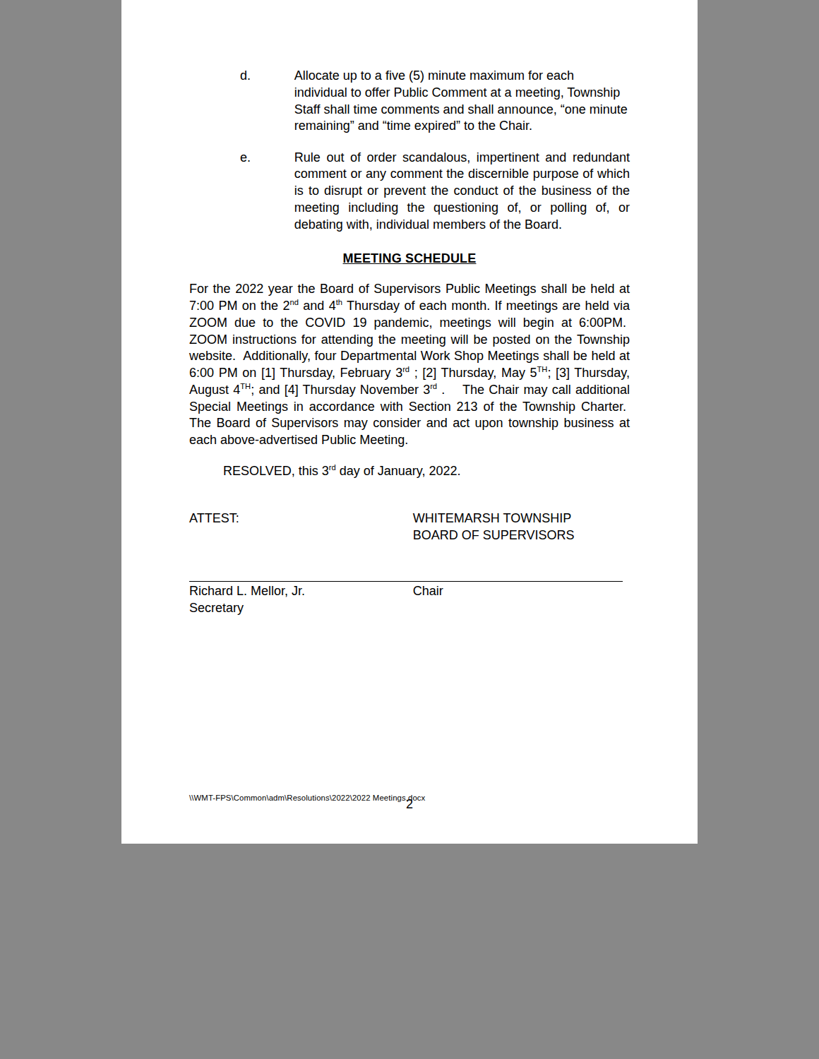d. Allocate up to a five (5) minute maximum for each individual to offer Public Comment at a meeting, Township Staff shall time comments and shall announce, “one minute remaining” and “time expired” to the Chair.
e. Rule out of order scandalous, impertinent and redundant comment or any comment the discernible purpose of which is to disrupt or prevent the conduct of the business of the meeting including the questioning of, or polling of, or debating with, individual members of the Board.
MEETING SCHEDULE
For the 2022 year the Board of Supervisors Public Meetings shall be held at 7:00 PM on the 2nd and 4th Thursday of each month. If meetings are held via ZOOM due to the COVID 19 pandemic, meetings will begin at 6:00PM. ZOOM instructions for attending the meeting will be posted on the Township website. Additionally, four Departmental Work Shop Meetings shall be held at 6:00 PM on [1] Thursday, February 3rd ; [2] Thursday, May 5TH; [3] Thursday, August 4TH; and [4] Thursday November 3rd . The Chair may call additional Special Meetings in accordance with Section 213 of the Township Charter. The Board of Supervisors may consider and act upon township business at each above-advertised Public Meeting.
RESOLVED, this 3rd day of January, 2022.
| ATTEST: | WHITEMARSH TOWNSHIP BOARD OF SUPERVISORS |
| Richard L. Mellor, Jr. Secretary | Chair |
\\WMT-FPS\Common\adm\Resolutions\2022\2022 Meetings.docx
2